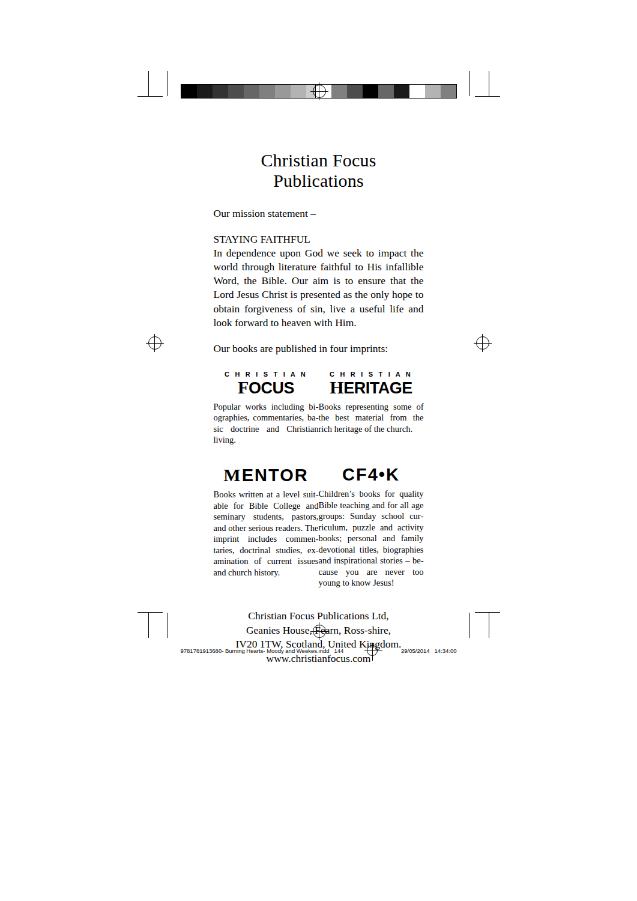Christian Focus Publications
Our mission statement –
STAYING FAITHFUL
In dependence upon God we seek to impact the world through literature faithful to His infallible Word, the Bible. Our aim is to ensure that the Lord Jesus Christ is presented as the only hope to obtain forgiveness of sin, live a useful life and look forward to heaven with Him.
Our books are published in four imprints:
| C H R I S T I A N F OCUS Popular works including biographies, commentaries, basic doctrine and Christian living. | C H R I S T I A N H ERITAGE Books representing some of the best material from the rich heritage of the church. |
| M ENTOR Books written at a level suitable for Bible College and seminary students, pastors, and other serious readers. The imprint includes commentaries, doctrinal studies, examination of current issues and church history. | CF4•K Children’s books for quality Bible teaching and for all age groups: Sunday school curriculum, puzzle and activity books; personal and family devotional titles, biographies and inspirational stories – because you are never too young to know Jesus! |
Christian Focus Publications Ltd,
Geanies House, Fearn, Ross-shire,
IV20 1TW, Scotland, United Kingdom.
www.christianfocus.com
9781781913680- Burning Hearts- Moody and Weekes.indd 144 29/05/2014 14:34:00